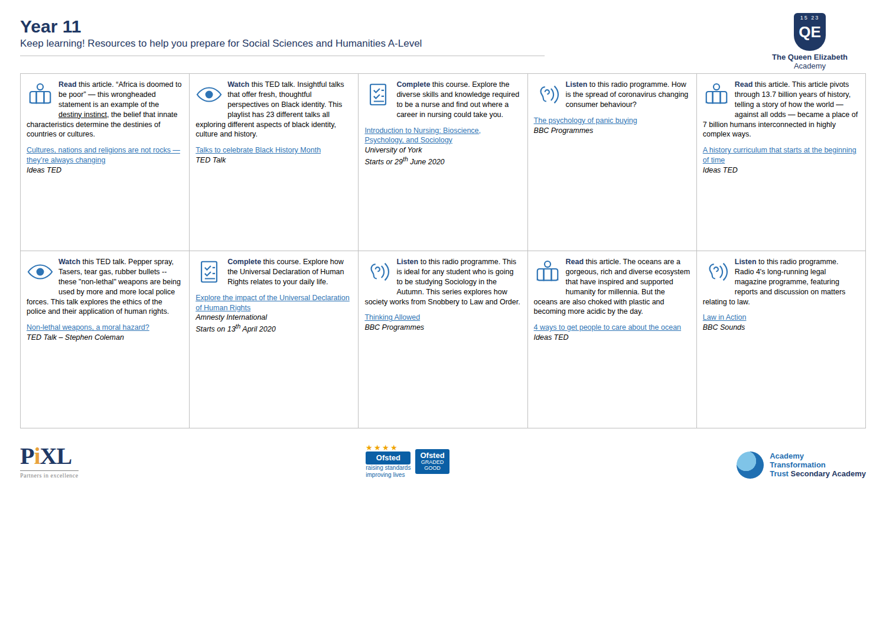Year 11
Keep learning! Resources to help you prepare for Social Sciences and Humanities A-Level
QE
The Queen Elizabeth Academy
| Read this article. “Africa is doomed to be poor” — this wrongheaded statement is an example of the destiny instinct , the belief that innate characteristics determine the destinies of countries or cultures. Cultures, nations and religions are not rocks — they’re always changing Ideas TED | Watch this TED talk. Insightful talks that offer fresh, thoughtful perspectives on Black identity. This playlist has 23 different talks all exploring different aspects of black identity, culture and history. Talks to celebrate Black History Month TED Talk | Complete this course. Explore the diverse skills and knowledge required to be a nurse and find out where a career in nursing could take you. Introduction to Nursing: Bioscience, Psychology, and Sociology University of York Starts or 29 th June 2020 | Listen to this radio programme. How is the spread of coronavirus changing consumer behaviour? The psychology of panic buying BBC Programmes | Read this article. This article pivots through 13.7 billion years of history, telling a story of how the world — against all odds — became a place of 7 billion humans interconnected in highly complex ways. A history curriculum that starts at the beginning of time Ideas TED |
| Watch this TED talk. Pepper spray, Tasers, tear gas, rubber bullets -- these "non-lethal" weapons are being used by more and more local police forces. This talk explores the ethics of the police and their application of human rights. Non-lethal weapons, a moral hazard? TED Talk – Stephen Coleman | Complete this course. Explore how the Universal Declaration of Human Rights relates to your daily life. Explore the impact of the Universal Declaration of Human Rights Amnesty International Starts on 13 th April 2020 | Listen to this radio programme. This is ideal for any student who is going to be studying Sociology in the Autumn. This series explores how society works from Snobbery to Law and Order. Thinking Allowed BBC Programmes | Read this article. The oceans are a gorgeous, rich and diverse ecosystem that have inspired and supported humanity for millennia. But the oceans are also choked with plastic and becoming more acidic by the day. 4 ways to get people to care about the ocean Ideas TED | Listen to this radio programme. Radio 4's long-running legal magazine programme, featuring reports and discussion on matters relating to law. Law in Action BBC Sounds |
Pi XL
Partners in excellence
★★★★
Ofsted
raising standards
improving lives
OfstedGRADED GOOD
Academy Transformation Trust Secondary Academy